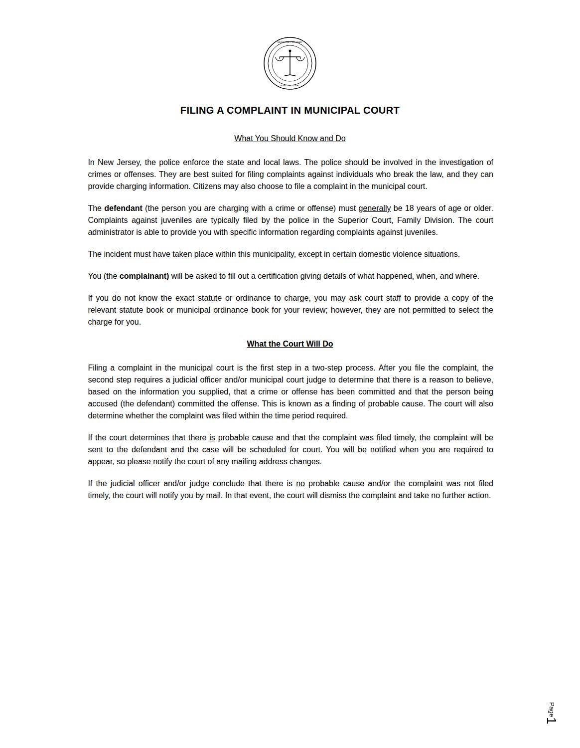NEW JERSEY JUDICIARY MUNICIPAL COURT
FILING A COMPLAINT IN MUNICIPAL COURT
What You Should Know and Do
In New Jersey, the police enforce the state and local laws. The police should be involved in the investigation of crimes or offenses. They are best suited for filing complaints against individuals who break the law, and they can provide charging information. Citizens may also choose to file a complaint in the municipal court.
The defendant (the person you are charging with a crime or offense) must generally be 18 years of age or older. Complaints against juveniles are typically filed by the police in the Superior Court, Family Division. The court administrator is able to provide you with specific information regarding complaints against juveniles.
The incident must have taken place within this municipality, except in certain domestic violence situations.
You (the complainant) will be asked to fill out a certification giving details of what happened, when, and where.
If you do not know the exact statute or ordinance to charge, you may ask court staff to provide a copy of the relevant statute book or municipal ordinance book for your review; however, they are not permitted to select the charge for you.
What the Court Will Do
Filing a complaint in the municipal court is the first step in a two-step process. After you file the complaint, the second step requires a judicial officer and/or municipal court judge to determine that there is a reason to believe, based on the information you supplied, that a crime or offense has been committed and that the person being accused (the defendant) committed the offense. This is known as a finding of probable cause. The court will also determine whether the complaint was filed within the time period required.
If the court determines that there is probable cause and that the complaint was filed timely, the complaint will be sent to the defendant and the case will be scheduled for court. You will be notified when you are required to appear, so please notify the court of any mailing address changes.
If the judicial officer and/or judge conclude that there is no probable cause and/or the complaint was not filed timely, the court will notify you by mail. In that event, the court will dismiss the complaint and take no further action.
Page1